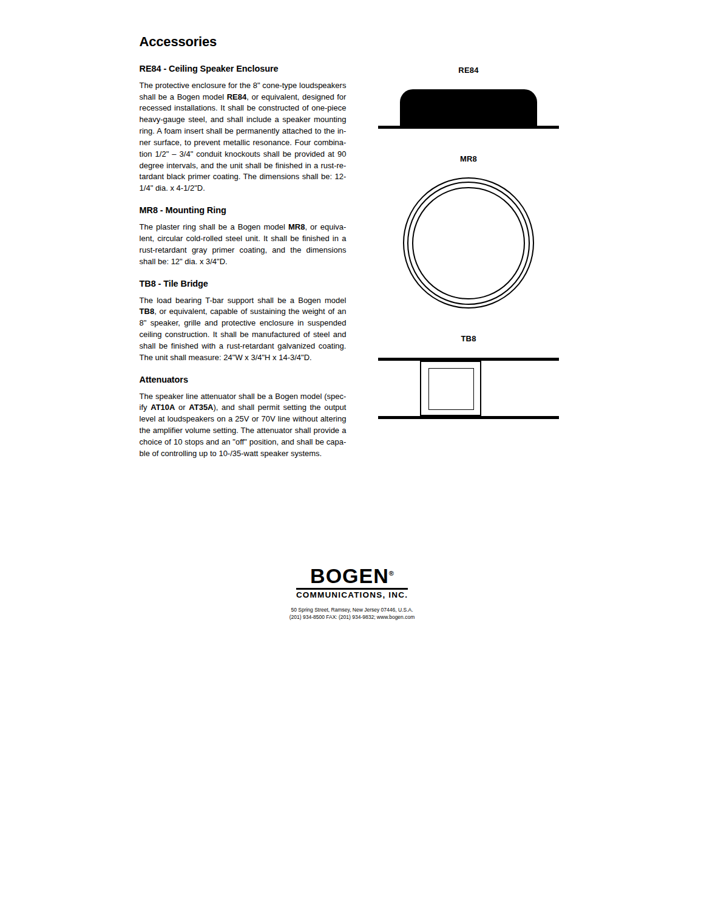Accessories
RE84 - Ceiling Speaker Enclosure
The protective enclosure for the 8" cone-type loudspeakers shall be a Bogen model RE84, or equivalent, designed for recessed installations. It shall be constructed of one-piece heavy-gauge steel, and shall include a speaker mounting ring. A foam insert shall be permanently attached to the inner surface, to prevent metallic resonance. Four combination 1/2" – 3/4" conduit knockouts shall be provided at 90 degree intervals, and the unit shall be finished in a rust-retardant black primer coating. The dimensions shall be: 12-1/4" dia. x 4-1/2"D.
MR8 - Mounting Ring
The plaster ring shall be a Bogen model MR8, or equivalent, circular cold-rolled steel unit. It shall be finished in a rust-retardant gray primer coating, and the dimensions shall be: 12" dia. x 3/4"D.
TB8 - Tile Bridge
The load bearing T-bar support shall be a Bogen model TB8, or equivalent, capable of sustaining the weight of an 8" speaker, grille and protective enclosure in suspended ceiling construction. It shall be manufactured of steel and shall be finished with a rust-retardant galvanized coating. The unit shall measure: 24"W x 3/4"H x 14-3/4"D.
Attenuators
The speaker line attenuator shall be a Bogen model (specify AT10A or AT35A), and shall permit setting the output level at loudspeakers on a 25V or 70V line without altering the amplifier volume setting. The attenuator shall provide a choice of 10 stops and an "off" position, and shall be capable of controlling up to 10-/35-watt speaker systems.
RE84
MR8
TB8
BOGEN®
COMMUNICATIONS, INC.
50 Spring Street, Ramsey, New Jersey 07446, U.S.A.
(201) 934-8500 FAX: (201) 934-9832; www.bogen.com